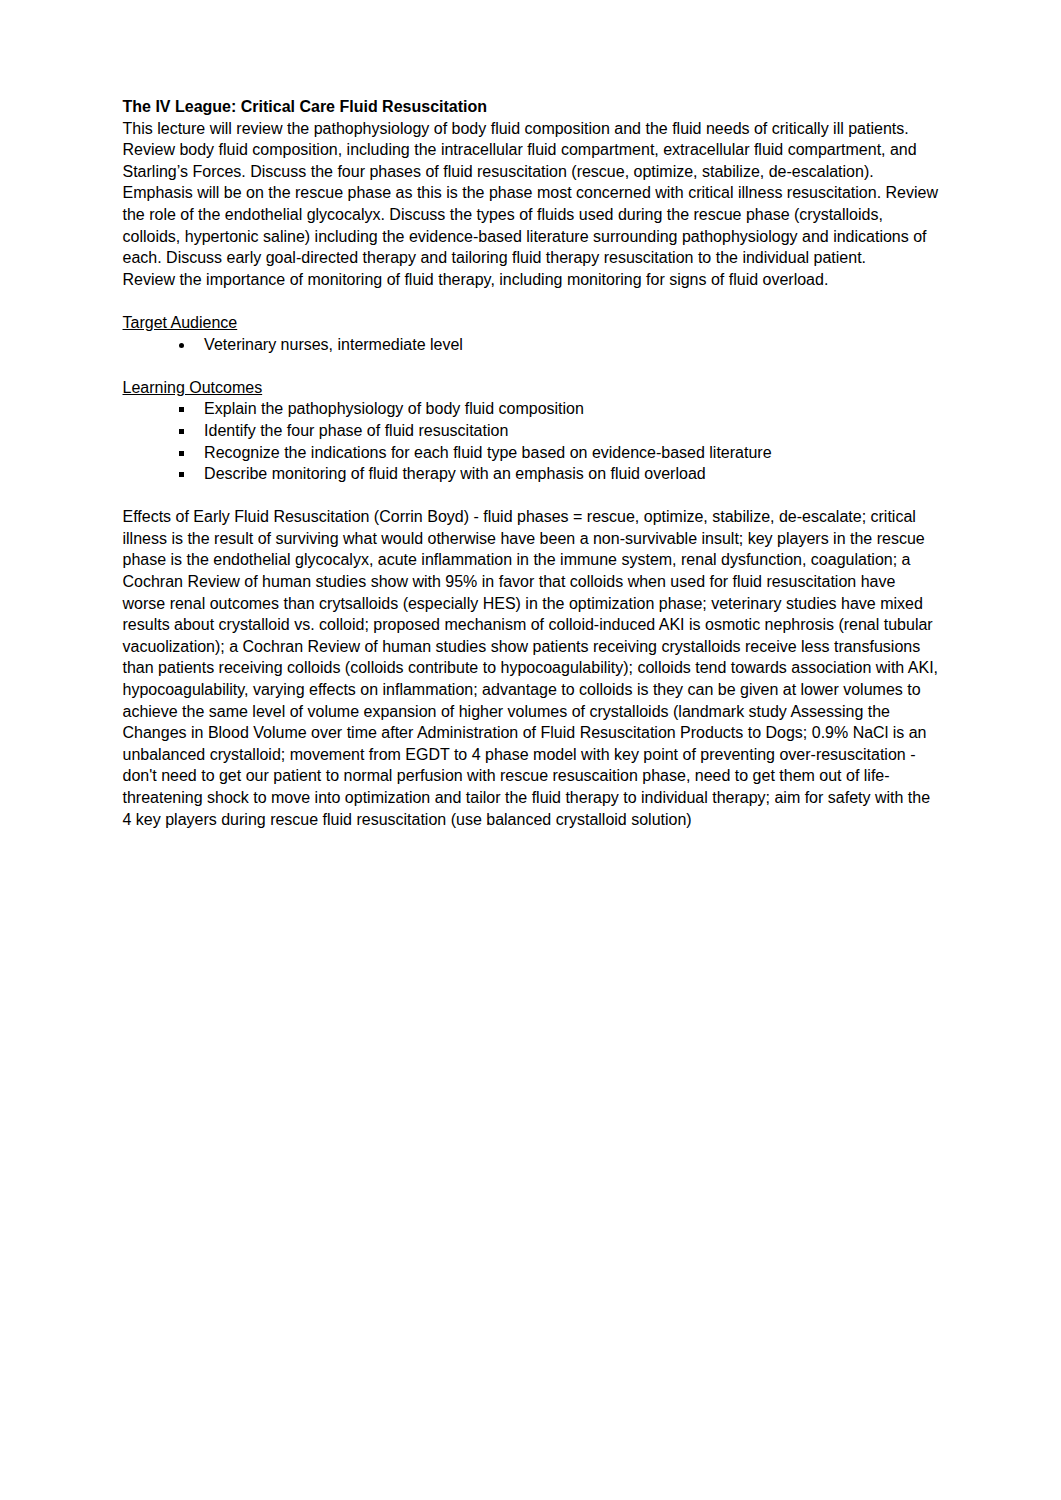The IV League: Critical Care Fluid Resuscitation
This lecture will review the pathophysiology of body fluid composition and the fluid needs of critically ill patients. Review body fluid composition, including the intracellular fluid compartment, extracellular fluid compartment, and Starling’s Forces. Discuss the four phases of fluid resuscitation (rescue, optimize, stabilize, de-escalation). Emphasis will be on the rescue phase as this is the phase most concerned with critical illness resuscitation. Review the role of the endothelial glycocalyx. Discuss the types of fluids used during the rescue phase (crystalloids, colloids, hypertonic saline) including the evidence-based literature surrounding pathophysiology and indications of each. Discuss early goal-directed therapy and tailoring fluid therapy resuscitation to the individual patient.
Review the importance of monitoring of fluid therapy, including monitoring for signs of fluid overload.
Target Audience
Veterinary nurses, intermediate level
Learning Outcomes
Explain the pathophysiology of body fluid composition
Identify the four phase of fluid resuscitation
Recognize the indications for each fluid type based on evidence-based literature
Describe monitoring of fluid therapy with an emphasis on fluid overload
Effects of Early Fluid Resuscitation (Corrin Boyd) - fluid phases = rescue, optimize, stabilize, de-escalate; critical illness is the result of surviving what would otherwise have been a non-survivable insult; key players in the rescue phase is the endothelial glycocalyx, acute inflammation in the immune system, renal dysfunction, coagulation; a Cochran Review of human studies show with 95% in favor that colloids when used for fluid resuscitation have worse renal outcomes than crytsalloids (especially HES) in the optimization phase; veterinary studies have mixed results about crystalloid vs. colloid; proposed mechanism of colloid-induced AKI is osmotic nephrosis (renal tubular vacuolization); a Cochran Review of human studies show patients receiving crystalloids receive less transfusions than patients receiving colloids (colloids contribute to hypocoagulability); colloids tend towards association with AKI, hypocoagulability, varying effects on inflammation; advantage to colloids is they can be given at lower volumes to achieve the same level of volume expansion of higher volumes of crystalloids (landmark study Assessing the Changes in Blood Volume over time after Administration of Fluid Resuscitation Products to Dogs; 0.9% NaCl is an unbalanced crystalloid; movement from EGDT to 4 phase model with key point of preventing over-resuscitation - don't need to get our patient to normal perfusion with rescue resuscaition phase, need to get them out of life-threatening shock to move into optimization and tailor the fluid therapy to individual therapy; aim for safety with the 4 key players during rescue fluid resuscitation (use balanced crystalloid solution)